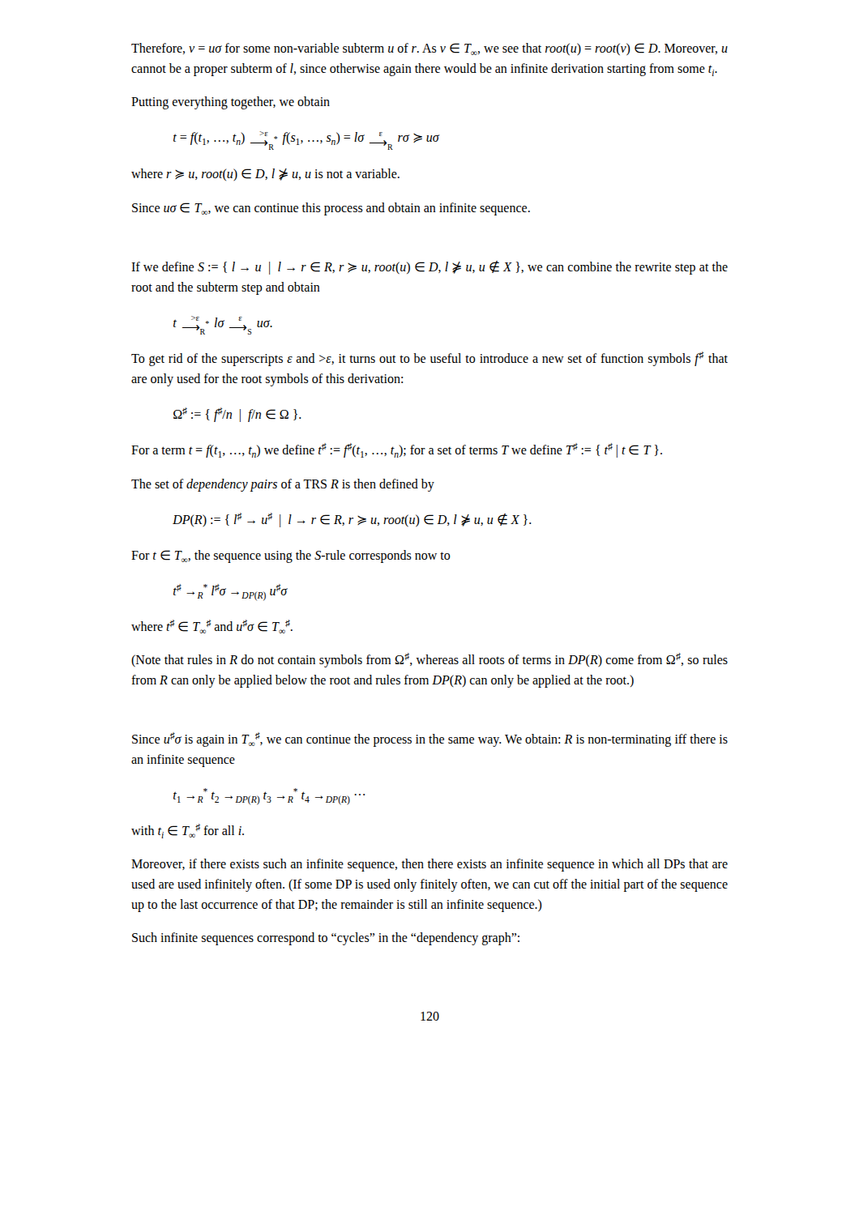Therefore, v = uσ for some non-variable subterm u of r. As v ∈ T∞, we see that root(u) = root(v) ∈ D. Moreover, u cannot be a proper subterm of l, since otherwise again there would be an infinite derivation starting from some ti.
Putting everything together, we obtain
t = f(t1, …, tn) >ε⟶R* f(s1, …, sn) = lσ ε⟶R rσ ≽ uσ
where r ≽ u, root(u) ∈ D, l ⋡ u, u is not a variable.
Since uσ ∈ T∞, we can continue this process and obtain an infinite sequence.
If we define S := { l → u | l → r ∈ R, r ≽ u, root(u) ∈ D, l ⋡ u, u ∉ X }, we can combine the rewrite step at the root and the subterm step and obtain
t >ε⟶R* lσ ε⟶S uσ.
To get rid of the superscripts ε and >ε, it turns out to be useful to introduce a new set of function symbols f♯ that are only used for the root symbols of this derivation:
Ω♯ := { f♯/n | f/n ∈ Ω }.
For a term t = f(t1, …, tn) we define t♯ := f♯(t1, …, tn); for a set of terms T we define T♯ := { t♯ | t ∈ T }.
The set of dependency pairs of a TRS R is then defined by
DP(R) := { l♯ → u♯ | l → r ∈ R, r ≽ u, root(u) ∈ D, l ⋡ u, u ∉ X }.
For t ∈ T∞, the sequence using the S-rule corresponds now to
t♯ →R* l♯σ →DP(R) u♯σ
where t♯ ∈ T∞♯ and u♯σ ∈ T∞♯.
(Note that rules in R do not contain symbols from Ω♯, whereas all roots of terms in DP(R) come from Ω♯, so rules from R can only be applied below the root and rules from DP(R) can only be applied at the root.)
Since u♯σ is again in T∞♯, we can continue the process in the same way. We obtain: R is non-terminating iff there is an infinite sequence
t1 →R* t2 →DP(R) t3 →R* t4 →DP(R) ···
with ti ∈ T∞♯ for all i.
Moreover, if there exists such an infinite sequence, then there exists an infinite sequence in which all DPs that are used are used infinitely often. (If some DP is used only finitely often, we can cut off the initial part of the sequence up to the last occurrence of that DP; the remainder is still an infinite sequence.)
Such infinite sequences correspond to “cycles” in the “dependency graph”:
120